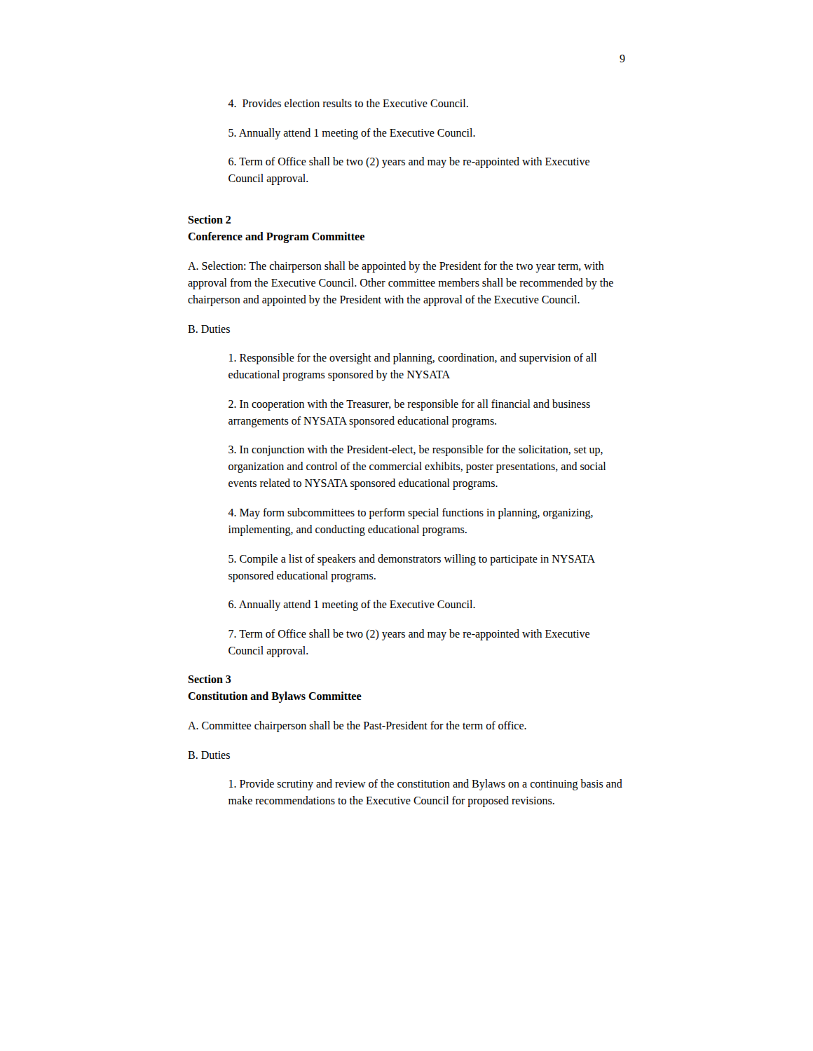9
4. Provides election results to the Executive Council.
5. Annually attend 1 meeting of the Executive Council.
6. Term of Office shall be two (2) years and may be re-appointed with Executive Council approval.
Section 2
Conference and Program Committee
A. Selection: The chairperson shall be appointed by the President for the two year term, with approval from the Executive Council. Other committee members shall be recommended by the chairperson and appointed by the President with the approval of the Executive Council.
B. Duties
1. Responsible for the oversight and planning, coordination, and supervision of all educational programs sponsored by the NYSATA
2. In cooperation with the Treasurer, be responsible for all financial and business arrangements of NYSATA sponsored educational programs.
3. In conjunction with the President-elect, be responsible for the solicitation, set up, organization and control of the commercial exhibits, poster presentations, and social events related to NYSATA sponsored educational programs.
4. May form subcommittees to perform special functions in planning, organizing, implementing, and conducting educational programs.
5. Compile a list of speakers and demonstrators willing to participate in NYSATA sponsored educational programs.
6. Annually attend 1 meeting of the Executive Council.
7. Term of Office shall be two (2) years and may be re-appointed with Executive Council approval.
Section 3
Constitution and Bylaws Committee
A. Committee chairperson shall be the Past-President for the term of office.
B. Duties
1. Provide scrutiny and review of the constitution and Bylaws on a continuing basis and make recommendations to the Executive Council for proposed revisions.